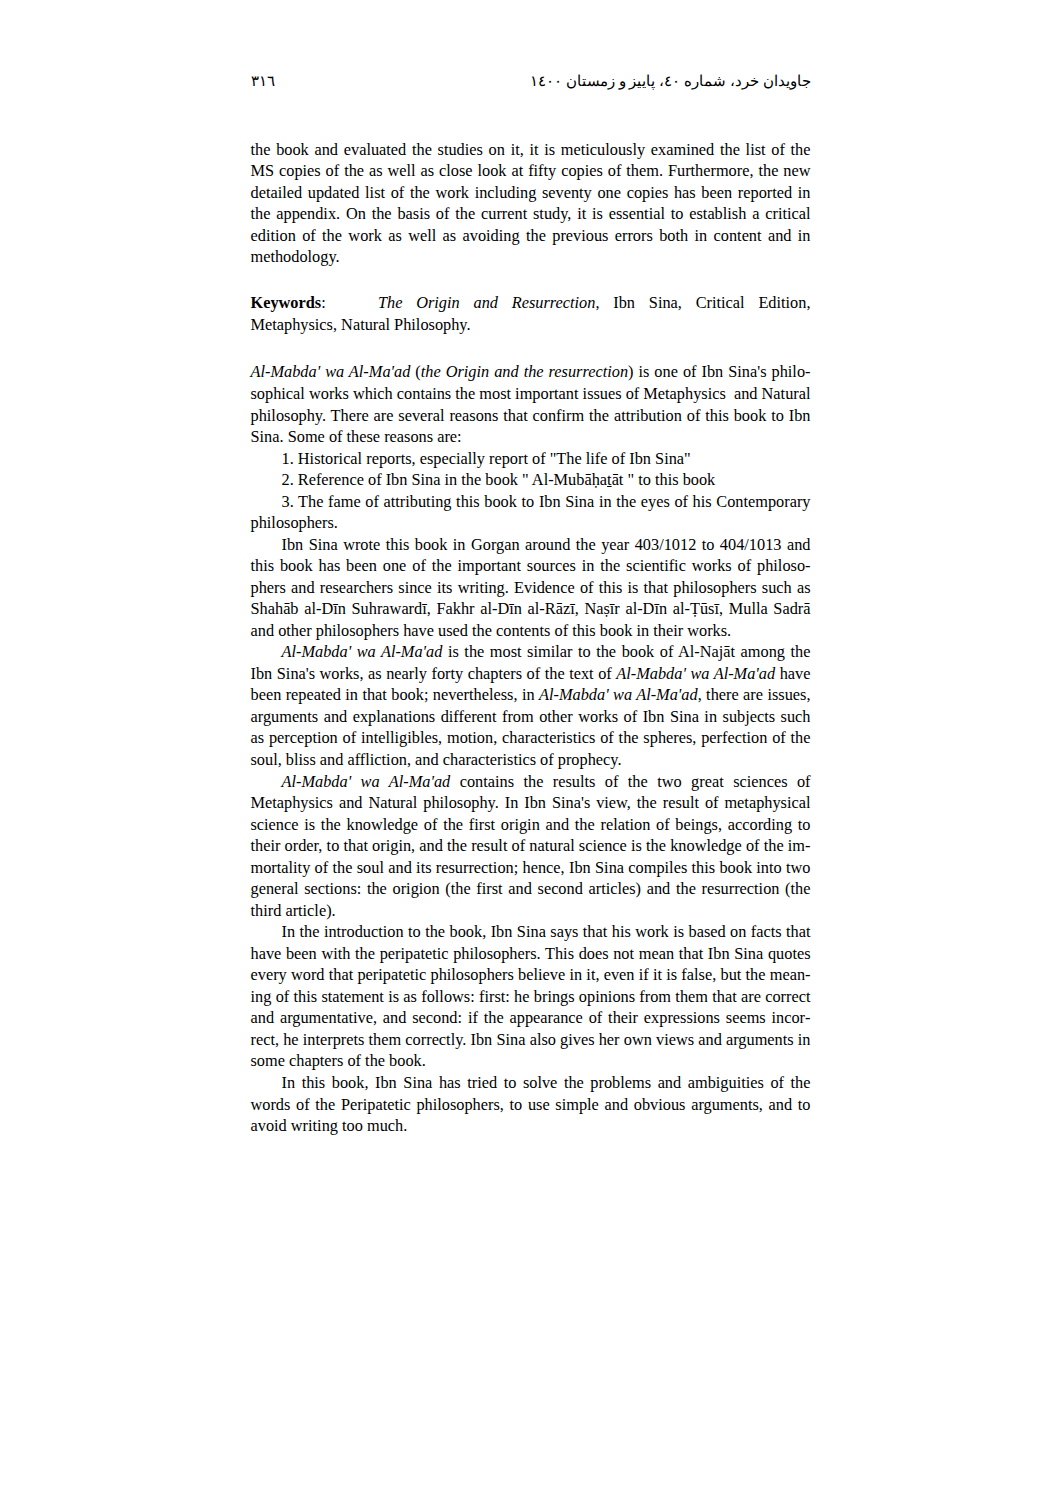جاویدان خرد، شماره ٤٠، پاییز و زمستان ١٤٠٠ ٣١٦
the book and evaluated the studies on it, it is meticulously examined the list of the MS copies of the as well as close look at fifty copies of them. Furthermore, the new detailed updated list of the work including seventy one copies has been reported in the appendix. On the basis of the current study, it is essential to establish a critical edition of the work as well as avoiding the previous errors both in content and in methodology.
Keywords: The Origin and Resurrection, Ibn Sina, Critical Edition, Metaphysics, Natural Philosophy.
Al-Mabda' wa Al-Ma'ad (the Origin and the resurrection) is one of Ibn Sina's philosophical works which contains the most important issues of Metaphysics and Natural philosophy. There are several reasons that confirm the attribution of this book to Ibn Sina. Some of these reasons are:
1. Historical reports, especially report of "The life of Ibn Sina"
2. Reference of Ibn Sina in the book " Al-Mubāḥatāt " to this book
3. The fame of attributing this book to Ibn Sina in the eyes of his Contemporary philosophers.
Ibn Sina wrote this book in Gorgan around the year 403/1012 to 404/1013 and this book has been one of the important sources in the scientific works of philosophers and researchers since its writing. Evidence of this is that philosophers such as Shahāb al-Dīn Suhrawardī, Fakhr al-Dīn al-Rāzī, Naṣīr al-Dīn al-Ṭūsī, Mulla Sadrā and other philosophers have used the contents of this book in their works.
Al-Mabda' wa Al-Ma'ad is the most similar to the book of Al-Najāt among the Ibn Sina's works, as nearly forty chapters of the text of Al-Mabda' wa Al-Ma'ad have been repeated in that book; nevertheless, in Al-Mabda' wa Al-Ma'ad, there are issues, arguments and explanations different from other works of Ibn Sina in subjects such as perception of intelligibles, motion, characteristics of the spheres, perfection of the soul, bliss and affliction, and characteristics of prophecy.
Al-Mabda' wa Al-Ma'ad contains the results of the two great sciences of Metaphysics and Natural philosophy. In Ibn Sina's view, the result of metaphysical science is the knowledge of the first origin and the relation of beings, according to their order, to that origin, and the result of natural science is the knowledge of the immortality of the soul and its resurrection; hence, Ibn Sina compiles this book into two general sections: the origion (the first and second articles) and the resurrection (the third article).
In the introduction to the book, Ibn Sina says that his work is based on facts that have been with the peripatetic philosophers. This does not mean that Ibn Sina quotes every word that peripatetic philosophers believe in it, even if it is false, but the meaning of this statement is as follows: first: he brings opinions from them that are correct and argumentative, and second: if the appearance of their expressions seems incorrect, he interprets them correctly. Ibn Sina also gives her own views and arguments in some chapters of the book.
In this book, Ibn Sina has tried to solve the problems and ambiguities of the words of the Peripatetic philosophers, to use simple and obvious arguments, and to avoid writing too much.